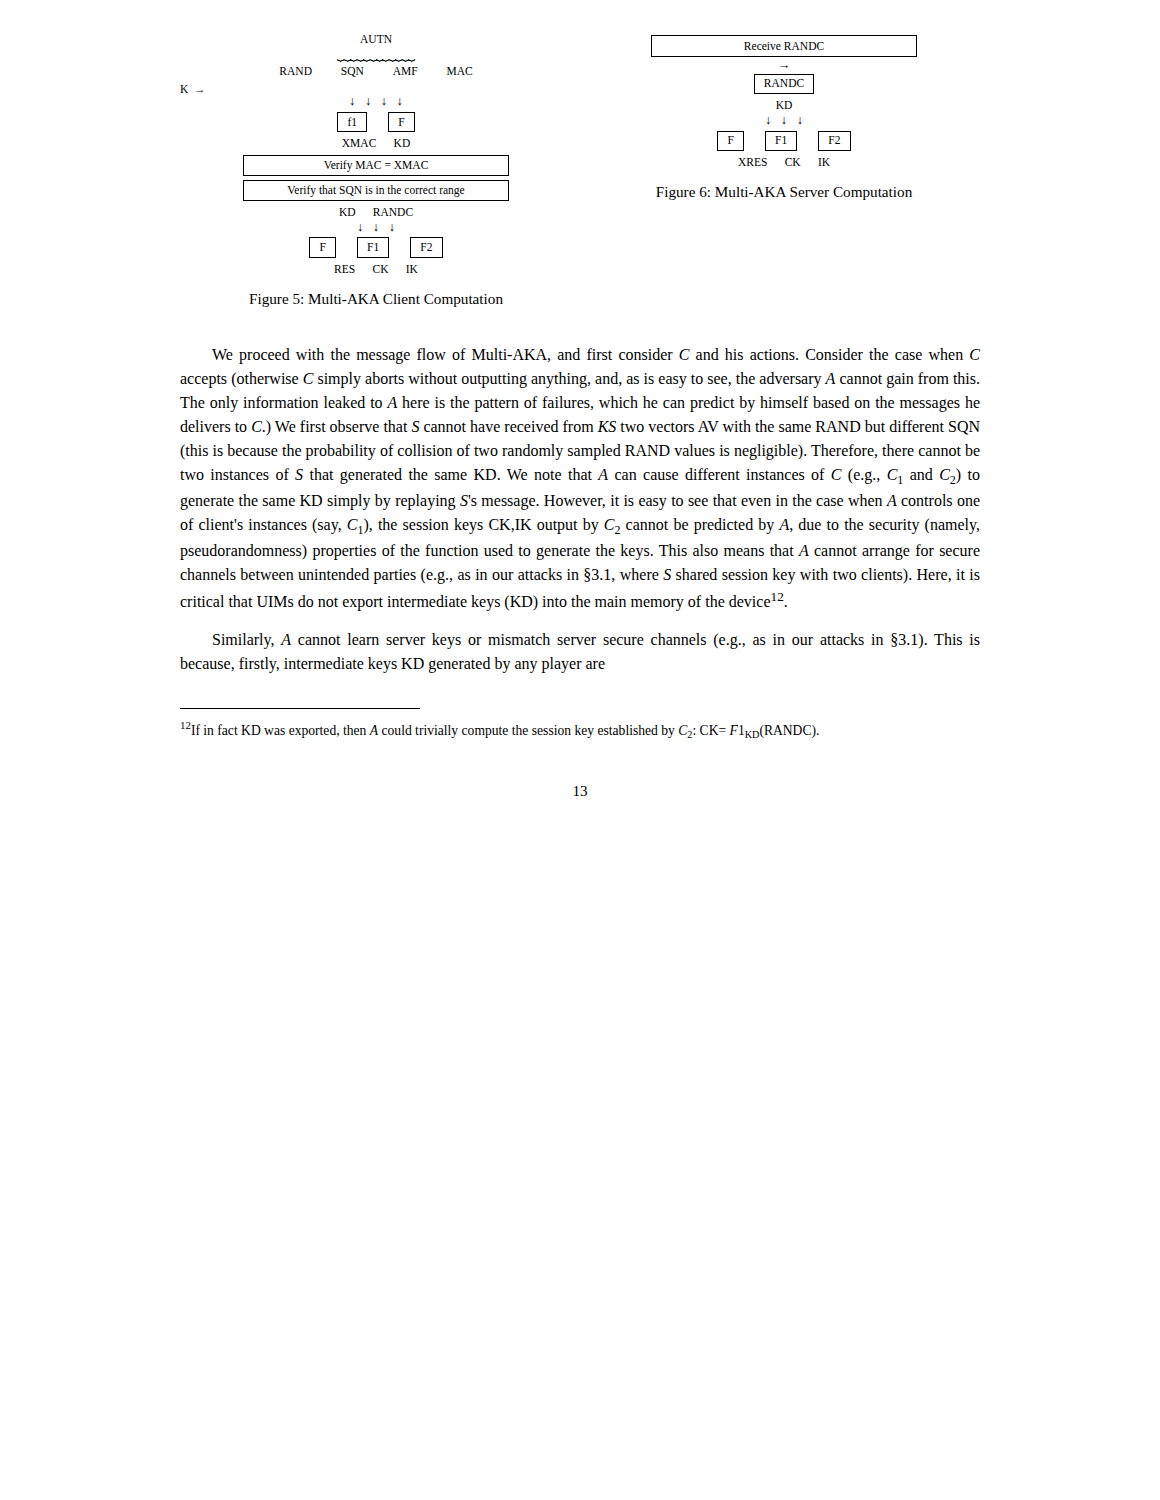AUTN
⏟⏟⏟⏟⏟⏟⏟⏟⏟⏟⏟⏟
RAND SQN AMF MAC
K →
↓ ↓ ↓ ↓
f1 F
XMAC KD
Verify MAC = XMAC
Verify that SQN is in the correct range
KD RANDC
↓ ↓ ↓
F F1 F2
RES CK IK
Figure 5: Multi-AKA Client Computation
Receive RANDC
→
RANDC
KD
↓ ↓ ↓
F F1 F2
XRES CK IK
Figure 6: Multi-AKA Server Computation
We proceed with the message flow of Multi-AKA, and first consider C and his actions. Consider the case when C accepts (otherwise C simply aborts without outputting anything, and, as is easy to see, the adversary A cannot gain from this. The only information leaked to A here is the pattern of failures, which he can predict by himself based on the messages he delivers to C.) We first observe that S cannot have received from KS two vectors AV with the same RAND but different SQN (this is because the probability of collision of two randomly sampled RAND values is negligible). Therefore, there cannot be two instances of S that generated the same KD. We note that A can cause different instances of C (e.g., C1 and C2) to generate the same KD simply by replaying S's message. However, it is easy to see that even in the case when A controls one of client's instances (say, C1), the session keys CK,IK output by C2 cannot be predicted by A, due to the security (namely, pseudorandomness) properties of the function used to generate the keys. This also means that A cannot arrange for secure channels between unintended parties (e.g., as in our attacks in §3.1, where S shared session key with two clients). Here, it is critical that UIMs do not export intermediate keys (KD) into the main memory of the device12.
Similarly, A cannot learn server keys or mismatch server secure channels (e.g., as in our attacks in §3.1). This is because, firstly, intermediate keys KD generated by any player are
12If in fact KD was exported, then A could trivially compute the session key established by C2: CK= F1KD(RANDC).
13